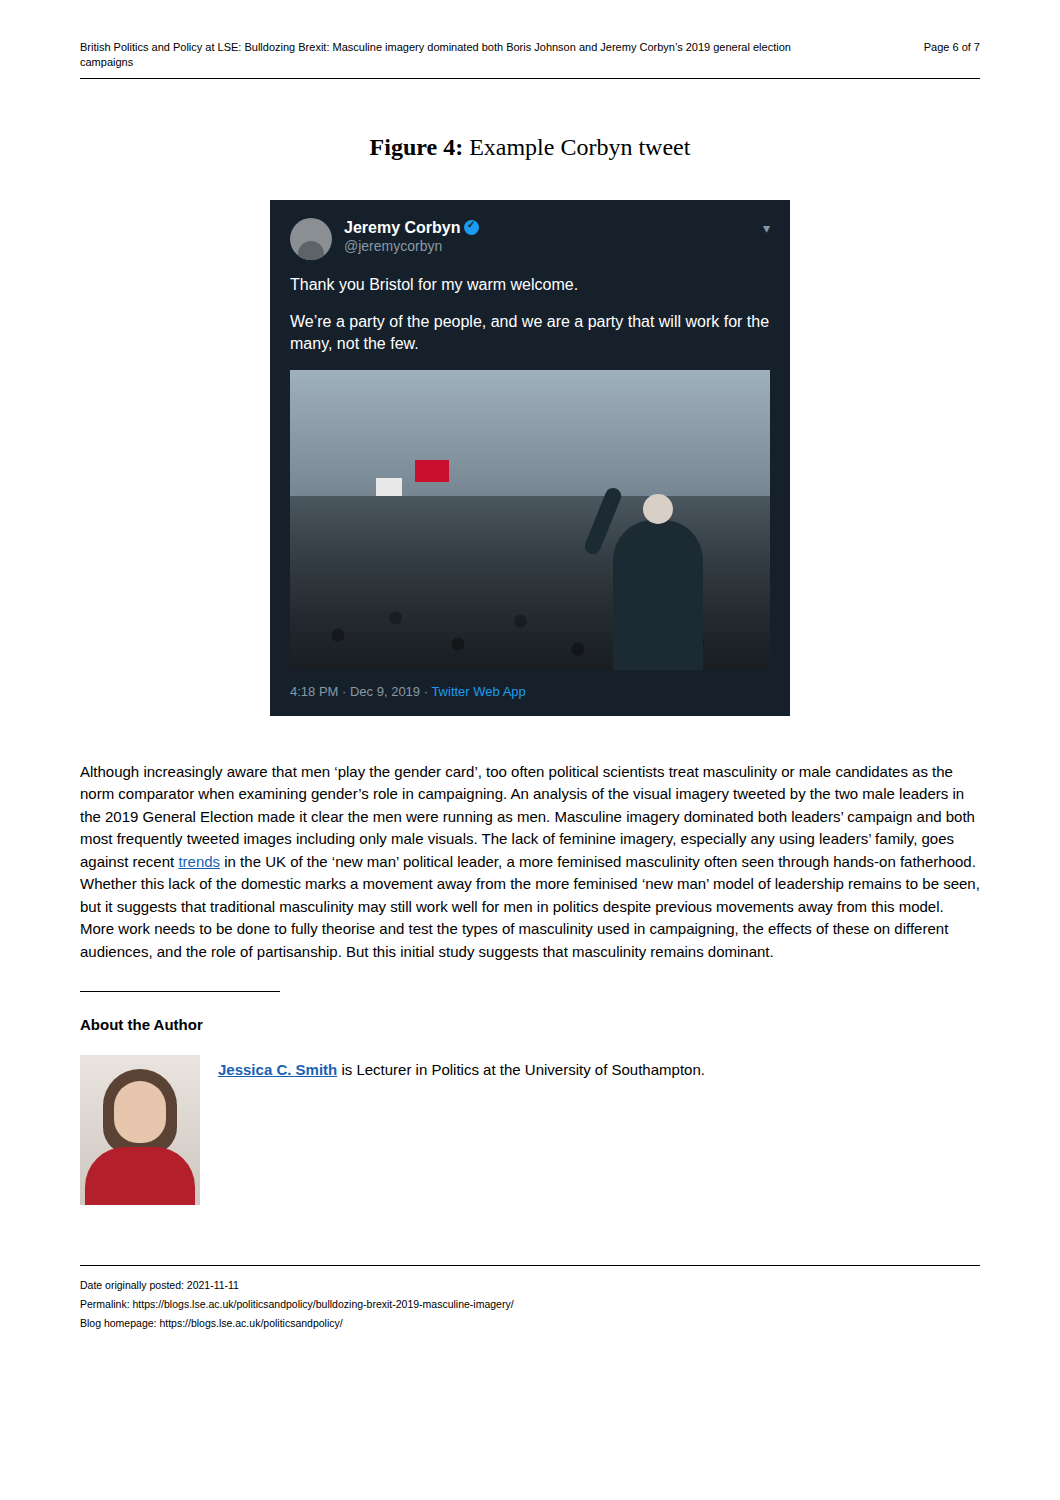British Politics and Policy at LSE: Bulldozing Brexit: Masculine imagery dominated both Boris Johnson and Jeremy Corbyn’s 2019 general election campaigns
Page 6 of 7
Figure 4: Example Corbyn tweet
Jeremy Corbyn
@jeremycorbyn
▾
Thank you Bristol for my warm welcome.
We’re a party of the people, and we are a party that will work for the many, not the few.
4:18 PM · Dec 9, 2019 · Twitter Web App
Although increasingly aware that men ‘play the gender card’, too often political scientists treat masculinity or male candidates as the norm comparator when examining gender’s role in campaigning. An analysis of the visual imagery tweeted by the two male leaders in the 2019 General Election made it clear the men were running as men. Masculine imagery dominated both leaders’ campaign and both most frequently tweeted images including only male visuals. The lack of feminine imagery, especially any using leaders’ family, goes against recent trends in the UK of the ‘new man’ political leader, a more feminised masculinity often seen through hands-on fatherhood. Whether this lack of the domestic marks a movement away from the more feminised ‘new man’ model of leadership remains to be seen, but it suggests that traditional masculinity may still work well for men in politics despite previous movements away from this model. More work needs to be done to fully theorise and test the types of masculinity used in campaigning, the effects of these on different audiences, and the role of partisanship. But this initial study suggests that masculinity remains dominant.
About the Author
Jessica C. Smith is Lecturer in Politics at the University of Southampton.
Date originally posted: 2021-11-11
Permalink: https://blogs.lse.ac.uk/politicsandpolicy/bulldozing-brexit-2019-masculine-imagery/
Blog homepage: https://blogs.lse.ac.uk/politicsandpolicy/